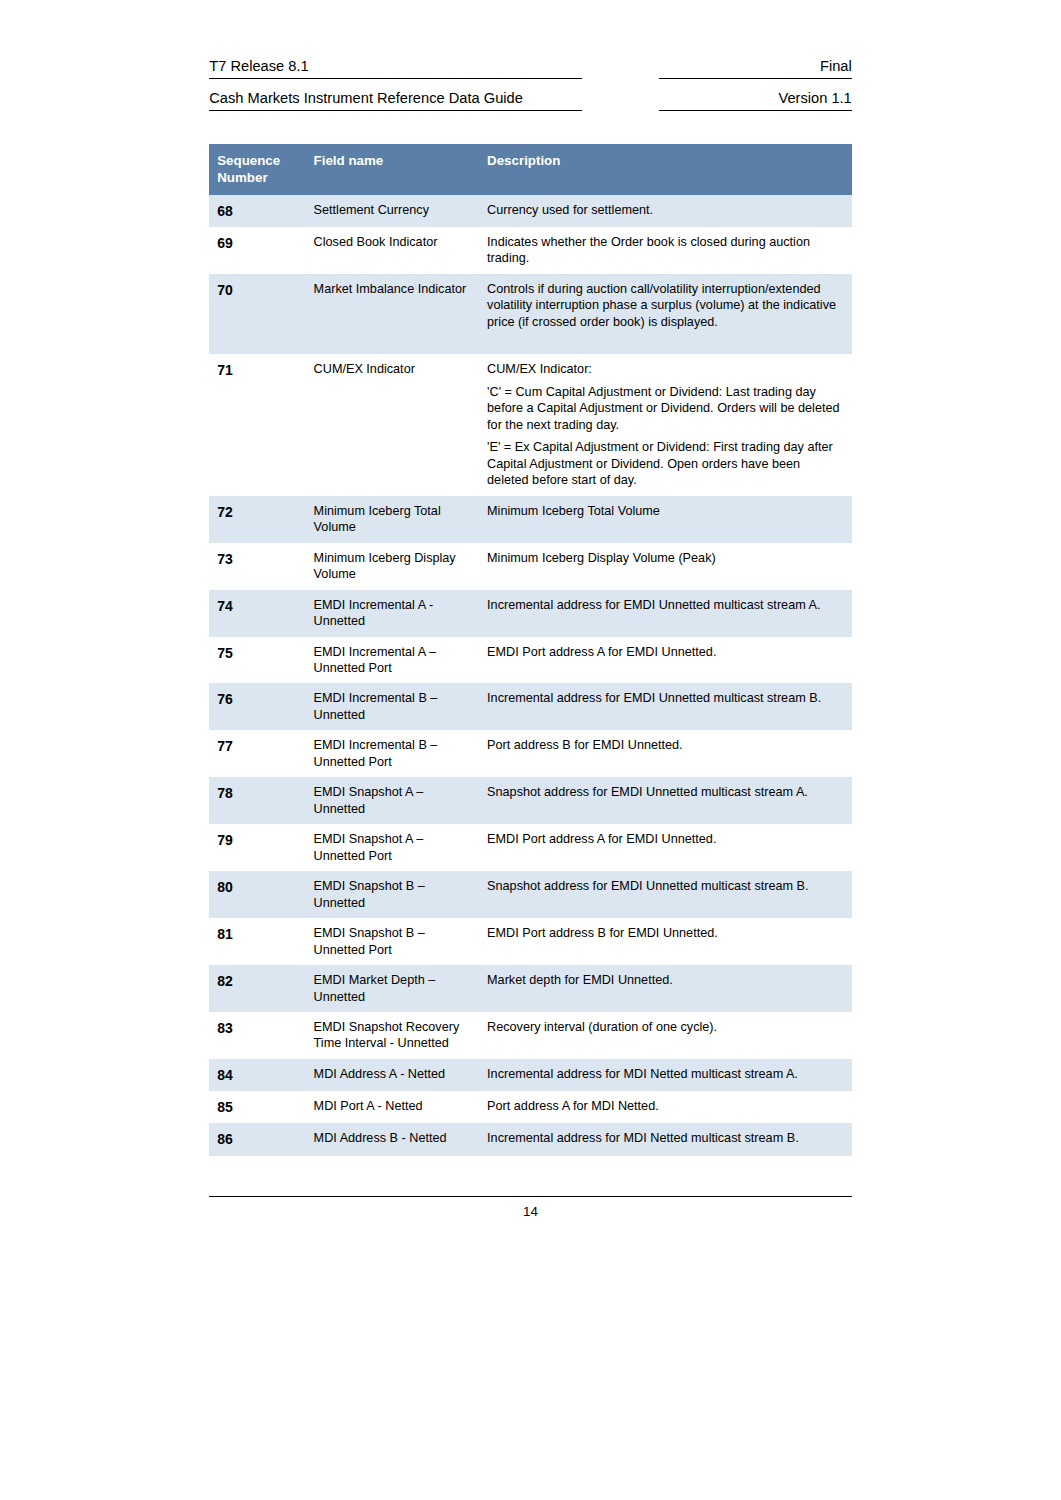T7 Release 8.1
Final
Cash Markets Instrument Reference Data Guide
Version 1.1
| Sequence Number | Field name | Description |
| --- | --- | --- |
| 68 | Settlement Currency | Currency used for settlement. |
| 69 | Closed Book Indicator | Indicates whether the Order book is closed during auction trading. |
| 70 | Market Imbalance Indicator | Controls if during auction call/volatility interruption/extended volatility interruption phase a surplus (volume) at the indicative price (if crossed order book) is displayed. |
| 71 | CUM/EX Indicator | CUM/EX Indicator: 'C' = Cum Capital Adjustment or Dividend: Last trading day before a Capital Adjustment or Dividend. Orders will be deleted for the next trading day. 'E' = Ex Capital Adjustment or Dividend: First trading day after Capital Adjustment or Dividend. Open orders have been deleted before start of day. |
| 72 | Minimum Iceberg Total Volume | Minimum Iceberg Total Volume |
| 73 | Minimum Iceberg Display Volume | Minimum Iceberg Display Volume (Peak) |
| 74 | EMDI Incremental A - Unnetted | Incremental address for EMDI Unnetted multicast stream A. |
| 75 | EMDI Incremental A – Unnetted Port | EMDI Port address A for EMDI Unnetted. |
| 76 | EMDI Incremental B – Unnetted | Incremental address for EMDI Unnetted multicast stream B. |
| 77 | EMDI Incremental B – Unnetted Port | Port address B for EMDI Unnetted. |
| 78 | EMDI Snapshot A – Unnetted | Snapshot address for EMDI Unnetted multicast stream A. |
| 79 | EMDI Snapshot A – Unnetted Port | EMDI Port address A for EMDI Unnetted. |
| 80 | EMDI Snapshot B – Unnetted | Snapshot address for EMDI Unnetted multicast stream B. |
| 81 | EMDI Snapshot B – Unnetted Port | EMDI Port address B for EMDI Unnetted. |
| 82 | EMDI Market Depth – Unnetted | Market depth for EMDI Unnetted. |
| 83 | EMDI Snapshot Recovery Time Interval - Unnetted | Recovery interval (duration of one cycle). |
| 84 | MDI Address A - Netted | Incremental address for MDI Netted multicast stream A. |
| 85 | MDI Port A - Netted | Port address A for MDI Netted. |
| 86 | MDI Address B - Netted | Incremental address for MDI Netted multicast stream B. |
14